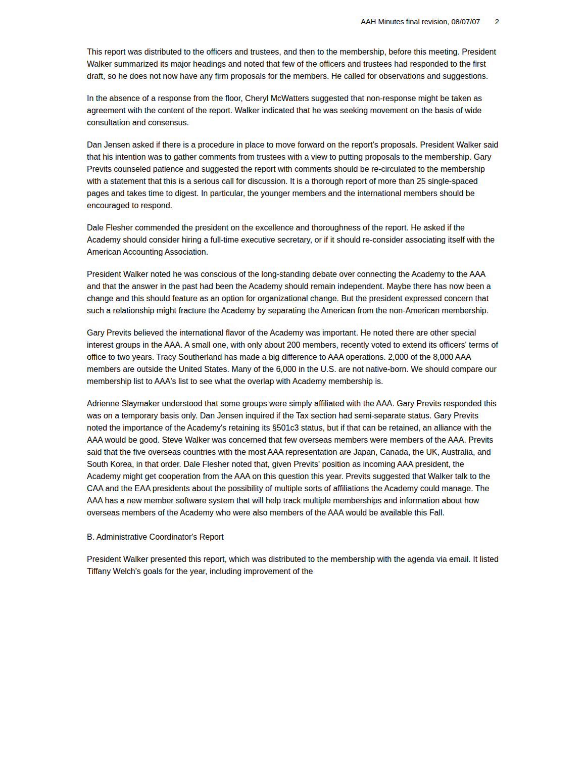AAH Minutes final revision, 08/07/072
This report was distributed to the officers and trustees, and then to the membership, before this meeting. President Walker summarized its major headings and noted that few of the officers and trustees had responded to the first draft, so he does not now have any firm proposals for the members. He called for observations and suggestions.
In the absence of a response from the floor, Cheryl McWatters suggested that non-response might be taken as agreement with the content of the report. Walker indicated that he was seeking movement on the basis of wide consultation and consensus.
Dan Jensen asked if there is a procedure in place to move forward on the report's proposals. President Walker said that his intention was to gather comments from trustees with a view to putting proposals to the membership. Gary Previts counseled patience and suggested the report with comments should be re-circulated to the membership with a statement that this is a serious call for discussion. It is a thorough report of more than 25 single-spaced pages and takes time to digest. In particular, the younger members and the international members should be encouraged to respond.
Dale Flesher commended the president on the excellence and thoroughness of the report. He asked if the Academy should consider hiring a full-time executive secretary, or if it should re-consider associating itself with the American Accounting Association.
President Walker noted he was conscious of the long-standing debate over connecting the Academy to the AAA and that the answer in the past had been the Academy should remain independent. Maybe there has now been a change and this should feature as an option for organizational change. But the president expressed concern that such a relationship might fracture the Academy by separating the American from the non-American membership.
Gary Previts believed the international flavor of the Academy was important. He noted there are other special interest groups in the AAA. A small one, with only about 200 members, recently voted to extend its officers' terms of office to two years. Tracy Southerland has made a big difference to AAA operations. 2,000 of the 8,000 AAA members are outside the United States. Many of the 6,000 in the U.S. are not native-born. We should compare our membership list to AAA's list to see what the overlap with Academy membership is.
Adrienne Slaymaker understood that some groups were simply affiliated with the AAA. Gary Previts responded this was on a temporary basis only. Dan Jensen inquired if the Tax section had semi-separate status. Gary Previts noted the importance of the Academy's retaining its §501c3 status, but if that can be retained, an alliance with the AAA would be good. Steve Walker was concerned that few overseas members were members of the AAA. Previts said that the five overseas countries with the most AAA representation are Japan, Canada, the UK, Australia, and South Korea, in that order. Dale Flesher noted that, given Previts' position as incoming AAA president, the Academy might get cooperation from the AAA on this question this year. Previts suggested that Walker talk to the CAA and the EAA presidents about the possibility of multiple sorts of affiliations the Academy could manage. The AAA has a new member software system that will help track multiple memberships and information about how overseas members of the Academy who were also members of the AAA would be available this Fall.
B. Administrative Coordinator's Report
President Walker presented this report, which was distributed to the membership with the agenda via email. It listed Tiffany Welch's goals for the year, including improvement of the